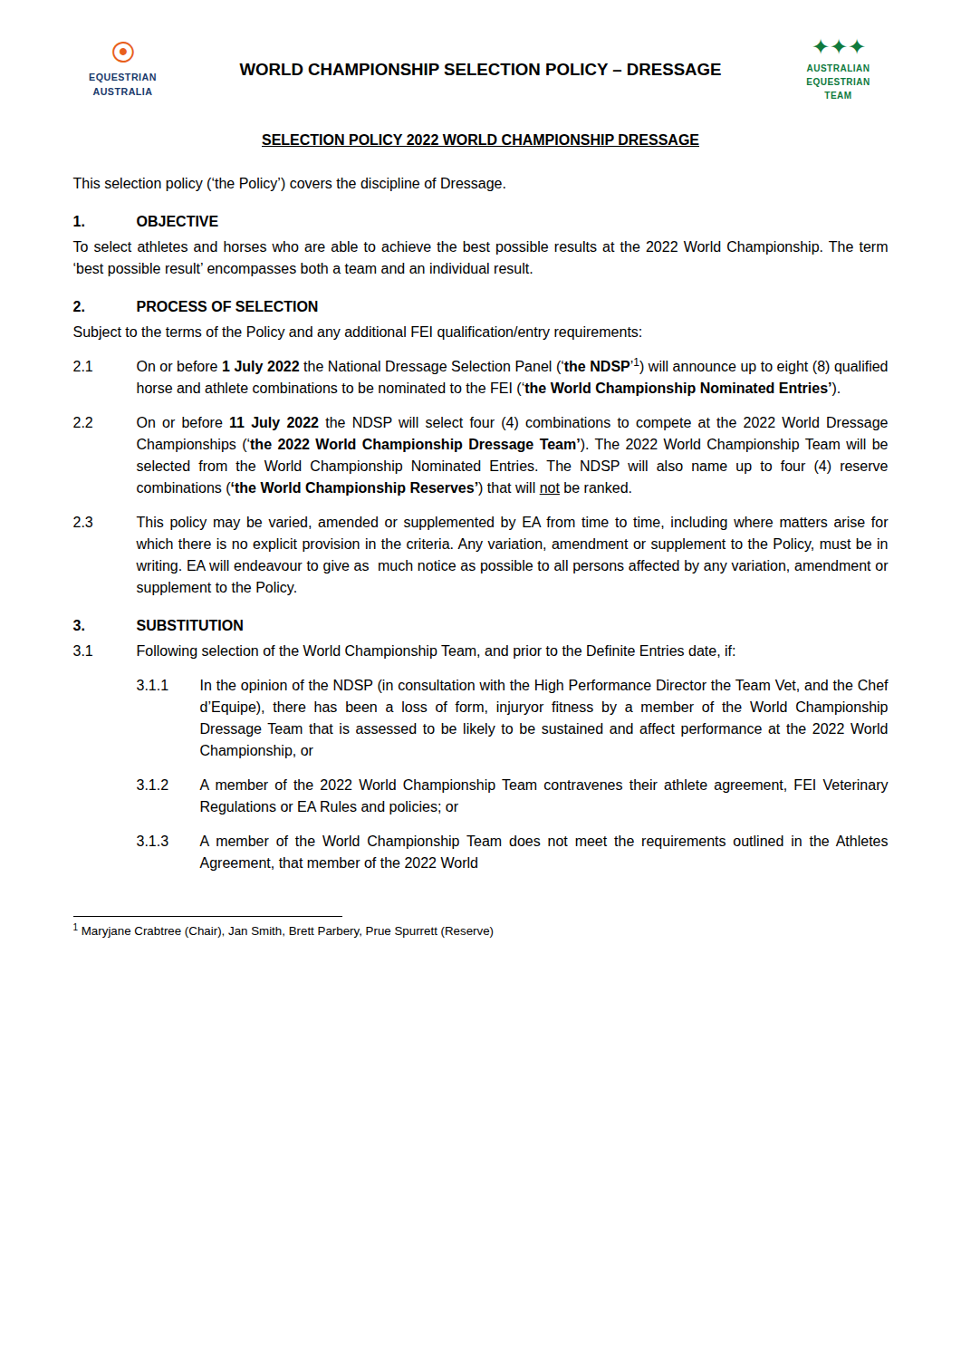⦿
EQUESTRIAN
AUSTRALIA
World Championship Selection Policy – Dressage
✦✦✦
AUSTRALIAN
EQUESTRIAN
TEAM
Selection Policy 2022 World Championship Dressage
This selection policy (‘the Policy’) covers the discipline of Dressage.
1. OBJECTIVE
To select athletes and horses who are able to achieve the best possible results at the 2022 World Championship. The term ‘best possible result’ encompasses both a team and an individual result.
2. PROCESS OF SELECTION
Subject to the terms of the Policy and any additional FEI qualification/entry requirements:
2.1 On or before 1 July 2022 the National Dressage Selection Panel (‘the NDSP’1) will announce up to eight (8) qualified horse and athlete combinations to be nominated to the FEI (‘the World Championship Nominated Entries’).
2.2 On or before 11 July 2022 the NDSP will select four (4) combinations to compete at the 2022 World Dressage Championships (‘the 2022 World Championship Dressage Team’). The 2022 World Championship Team will be selected from the World Championship Nominated Entries. The NDSP will also name up to four (4) reserve combinations (‘the World Championship Reserves’) that will not be ranked.
2.3 This policy may be varied, amended or supplemented by EA from time to time, including where matters arise for which there is no explicit provision in the criteria. Any variation, amendment or supplement to the Policy, must be in writing. EA will endeavour to give as much notice as possible to all persons affected by any variation, amendment or supplement to the Policy.
3. SUBSTITUTION
3.1 Following selection of the World Championship Team, and prior to the Definite Entries date, if:
3.1.1 In the opinion of the NDSP (in consultation with the High Performance Director the Team Vet, and the Chef d’Equipe), there has been a loss of form, injuryor fitness by a member of the World Championship Dressage Team that is assessed to be likely to be sustained and affect performance at the 2022 World Championship, or
3.1.2 A member of the 2022 World Championship Team contravenes their athlete agreement, FEI Veterinary Regulations or EA Rules and policies; or
3.1.3 A member of the World Championship Team does not meet the requirements outlined in the Athletes Agreement, that member of the 2022 World
1 Maryjane Crabtree (Chair), Jan Smith, Brett Parbery, Prue Spurrett (Reserve)